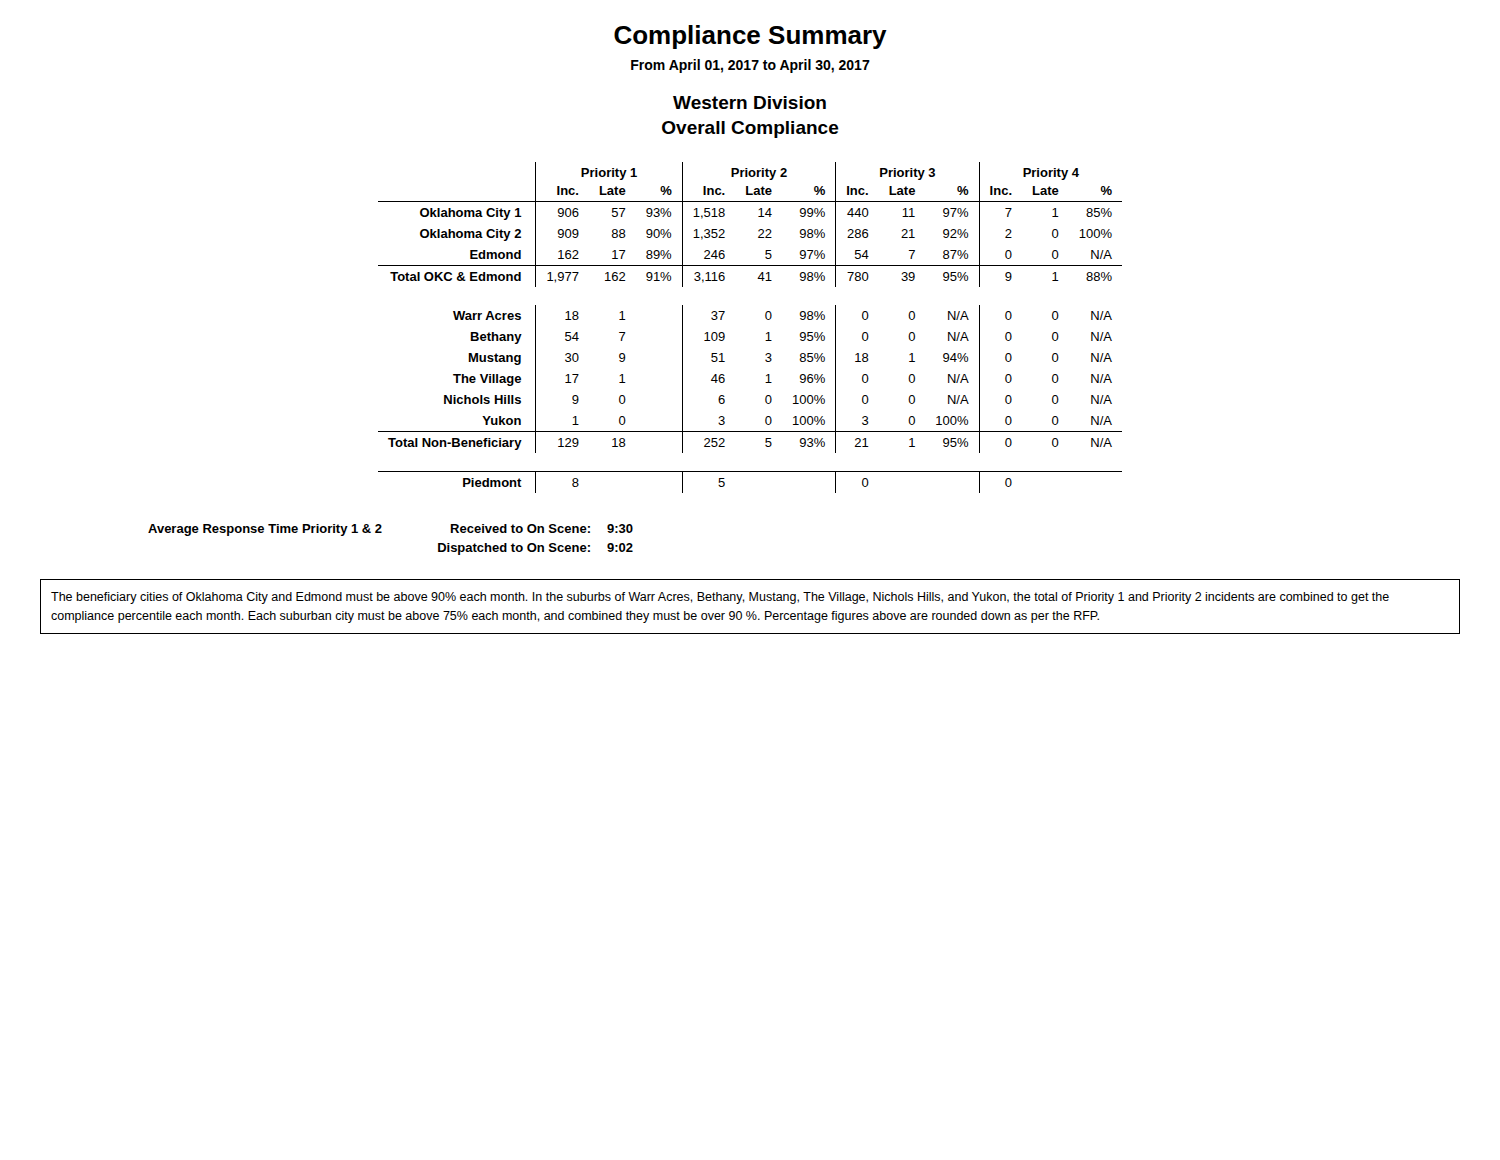Compliance Summary
From April 01, 2017 to April 30, 2017
Western Division
Overall Compliance
| | Priority 1 | Priority 2 | Priority 3 | Priority 4 |
| | Inc. | Late | % | Inc. | Late | % | Inc. | Late | % | Inc. | Late | % |
| Oklahoma City 1 | 906 | 57 | 93% | 1,518 | 14 | 99% | 440 | 11 | 97% | 7 | 1 | 85% |
| Oklahoma City 2 | 909 | 88 | 90% | 1,352 | 22 | 98% | 286 | 21 | 92% | 2 | 0 | 100% |
| Edmond | 162 | 17 | 89% | 246 | 5 | 97% | 54 | 7 | 87% | 0 | 0 | N/A |
| Total OKC & Edmond | 1,977 | 162 | 91% | 3,116 | 41 | 98% | 780 | 39 | 95% | 9 | 1 | 88% |
| Warr Acres | 18 | 1 | | 37 | 0 | 98% | 0 | 0 | N/A | 0 | 0 | N/A |
| Bethany | 54 | 7 | | 109 | 1 | 95% | 0 | 0 | N/A | 0 | 0 | N/A |
| Mustang | 30 | 9 | | 51 | 3 | 85% | 18 | 1 | 94% | 0 | 0 | N/A |
| The Village | 17 | 1 | | 46 | 1 | 96% | 0 | 0 | N/A | 0 | 0 | N/A |
| Nichols Hills | 9 | 0 | | 6 | 0 | 100% | 0 | 0 | N/A | 0 | 0 | N/A |
| Yukon | 1 | 0 | | 3 | 0 | 100% | 3 | 0 | 100% | 0 | 0 | N/A |
| Total Non-Beneficiary | 129 | 18 | | 252 | 5 | 93% | 21 | 1 | 95% | 0 | 0 | N/A |
| Piedmont | 8 | | | 5 | | | 0 | | | 0 | | |
| Average Response Time Priority 1 & 2 | Received to On Scene: | 9:30 |
| | Dispatched to On Scene: | 9:02 |
The beneficiary cities of Oklahoma City and Edmond must be above 90% each month. In the suburbs of Warr Acres, Bethany, Mustang, The Village, Nichols Hills, and Yukon, the total of Priority 1 and Priority 2 incidents are combined to get the compliance percentile each month. Each suburban city must be above 75% each month, and combined they must be over 90 %. Percentage figures above are rounded down as per the RFP.